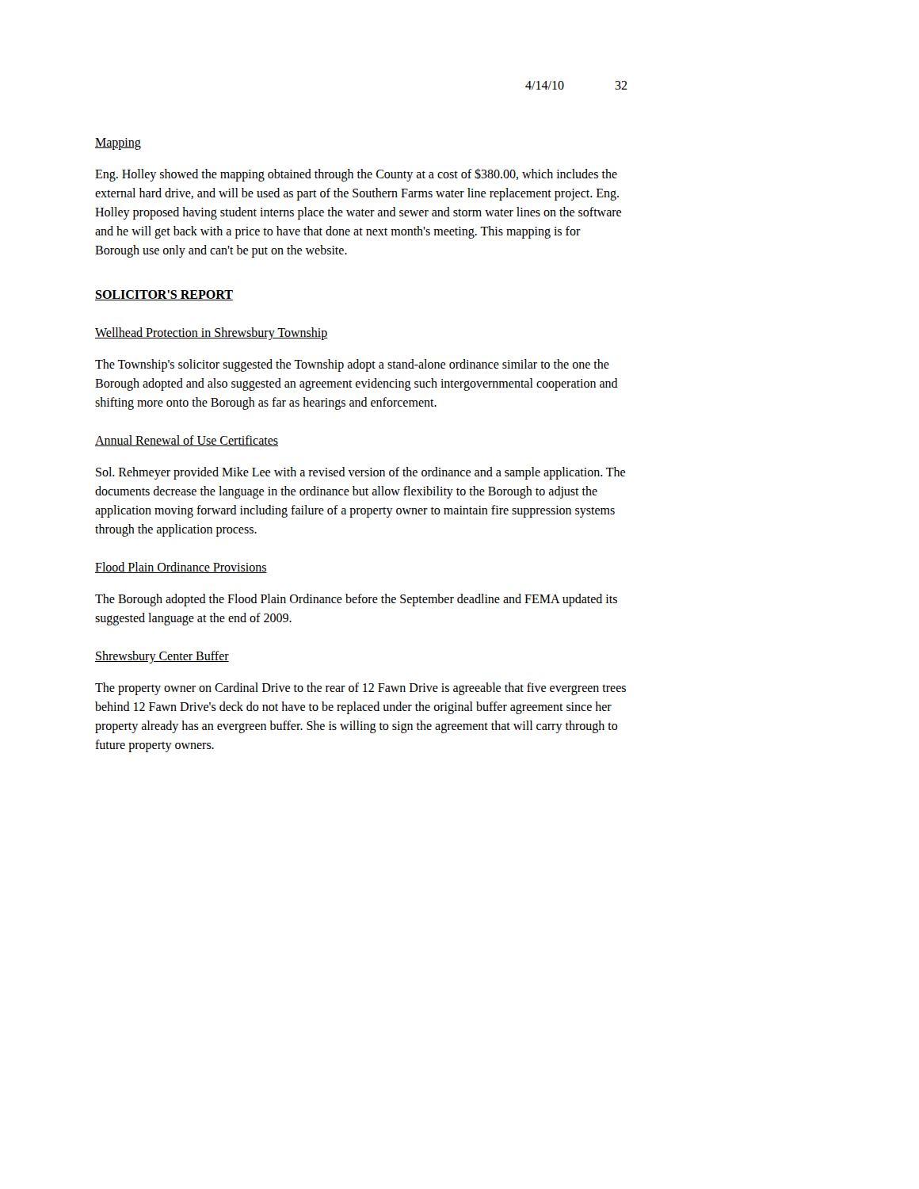4/14/1032
Mapping
Eng. Holley showed the mapping obtained through the County at a cost of $380.00, which includes the external hard drive, and will be used as part of the Southern Farms water line replacement project. Eng. Holley proposed having student interns place the water and sewer and storm water lines on the software and he will get back with a price to have that done at next month's meeting. This mapping is for Borough use only and can't be put on the website.
SOLICITOR'S REPORT
Wellhead Protection in Shrewsbury Township
The Township's solicitor suggested the Township adopt a stand-alone ordinance similar to the one the Borough adopted and also suggested an agreement evidencing such intergovernmental cooperation and shifting more onto the Borough as far as hearings and enforcement.
Annual Renewal of Use Certificates
Sol. Rehmeyer provided Mike Lee with a revised version of the ordinance and a sample application. The documents decrease the language in the ordinance but allow flexibility to the Borough to adjust the application moving forward including failure of a property owner to maintain fire suppression systems through the application process.
Flood Plain Ordinance Provisions
The Borough adopted the Flood Plain Ordinance before the September deadline and FEMA updated its suggested language at the end of 2009.
Shrewsbury Center Buffer
The property owner on Cardinal Drive to the rear of 12 Fawn Drive is agreeable that five evergreen trees behind 12 Fawn Drive's deck do not have to be replaced under the original buffer agreement since her property already has an evergreen buffer. She is willing to sign the agreement that will carry through to future property owners.